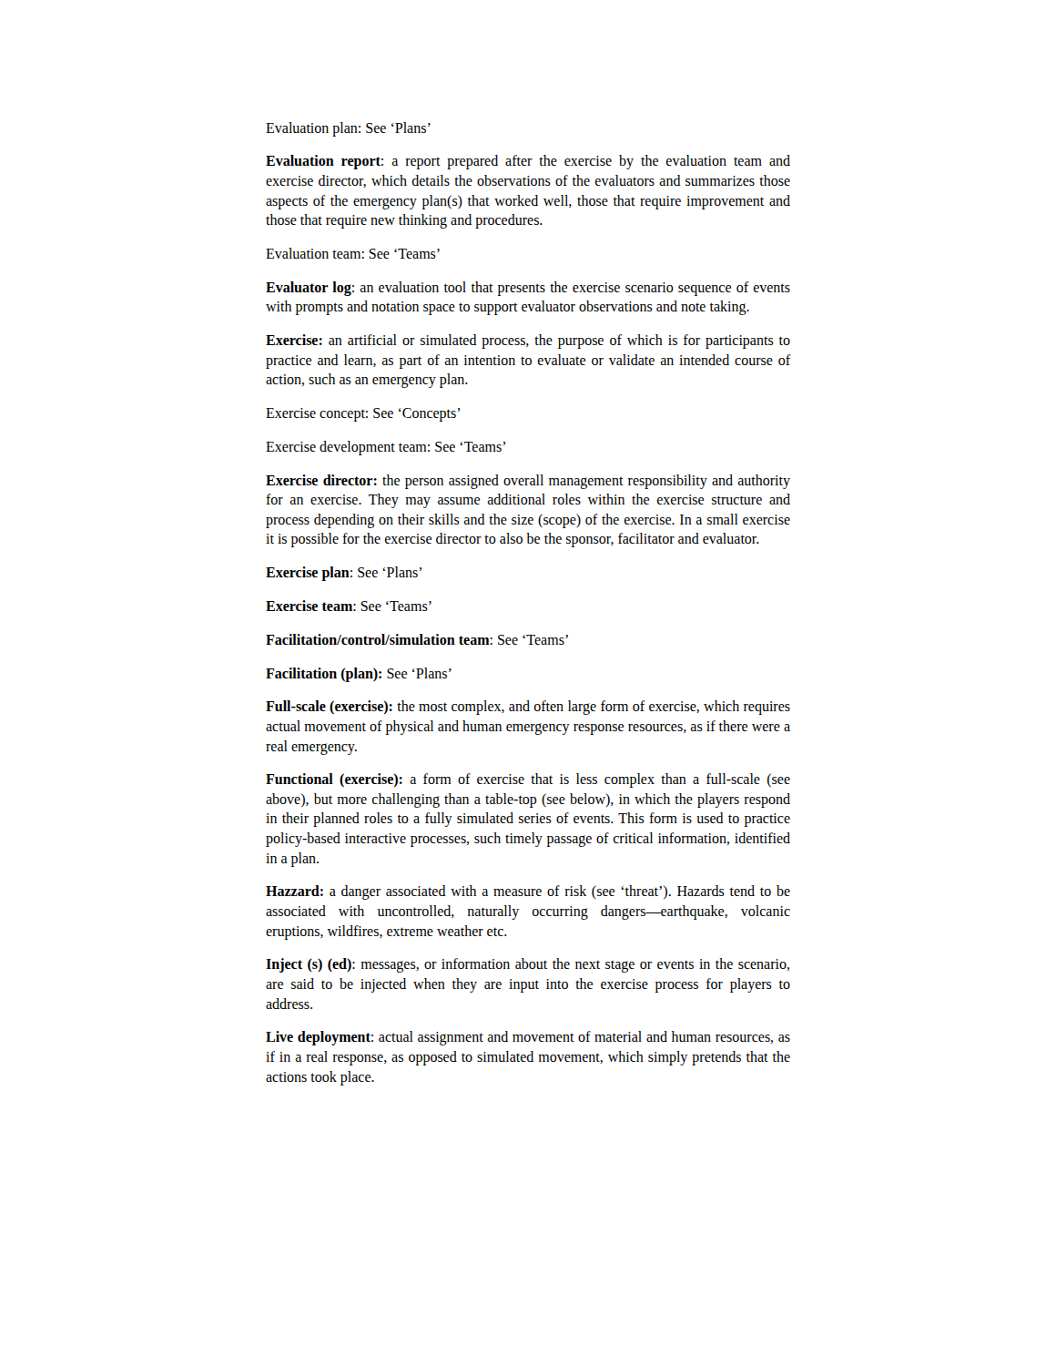Evaluation plan: See ‘Plans’
Evaluation report: a report prepared after the exercise by the evaluation team and exercise director, which details the observations of the evaluators and summarizes those aspects of the emergency plan(s) that worked well, those that require improvement and those that require new thinking and procedures.
Evaluation team: See ‘Teams’
Evaluator log: an evaluation tool that presents the exercise scenario sequence of events with prompts and notation space to support evaluator observations and note taking.
Exercise: an artificial or simulated process, the purpose of which is for participants to practice and learn, as part of an intention to evaluate or validate an intended course of action, such as an emergency plan.
Exercise concept: See ‘Concepts’
Exercise development team: See ‘Teams’
Exercise director: the person assigned overall management responsibility and authority for an exercise. They may assume additional roles within the exercise structure and process depending on their skills and the size (scope) of the exercise. In a small exercise it is possible for the exercise director to also be the sponsor, facilitator and evaluator.
Exercise plan: See ‘Plans’
Exercise team: See ‘Teams’
Facilitation/control/simulation team: See ‘Teams’
Facilitation (plan): See ‘Plans’
Full-scale (exercise): the most complex, and often large form of exercise, which requires actual movement of physical and human emergency response resources, as if there were a real emergency.
Functional (exercise): a form of exercise that is less complex than a full-scale (see above), but more challenging than a table-top (see below), in which the players respond in their planned roles to a fully simulated series of events. This form is used to practice policy-based interactive processes, such timely passage of critical information, identified in a plan.
Hazzard: a danger associated with a measure of risk (see ‘threat’). Hazards tend to be associated with uncontrolled, naturally occurring dangers—earthquake, volcanic eruptions, wildfires, extreme weather etc.
Inject (s) (ed): messages, or information about the next stage or events in the scenario, are said to be injected when they are input into the exercise process for players to address.
Live deployment: actual assignment and movement of material and human resources, as if in a real response, as opposed to simulated movement, which simply pretends that the actions took place.